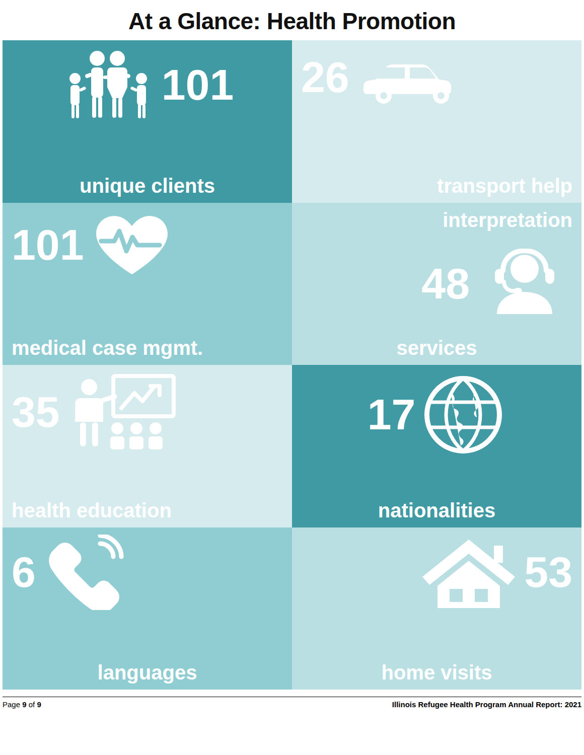At a Glance: Health Promotion
101
unique clients
26
transport help
101
medical case mgmt.
interpretation
48
services
35
health education
17
nationalities
6
languages
53
home visits
Page 9 of 9
Illinois Refugee Health Program Annual Report: 2021